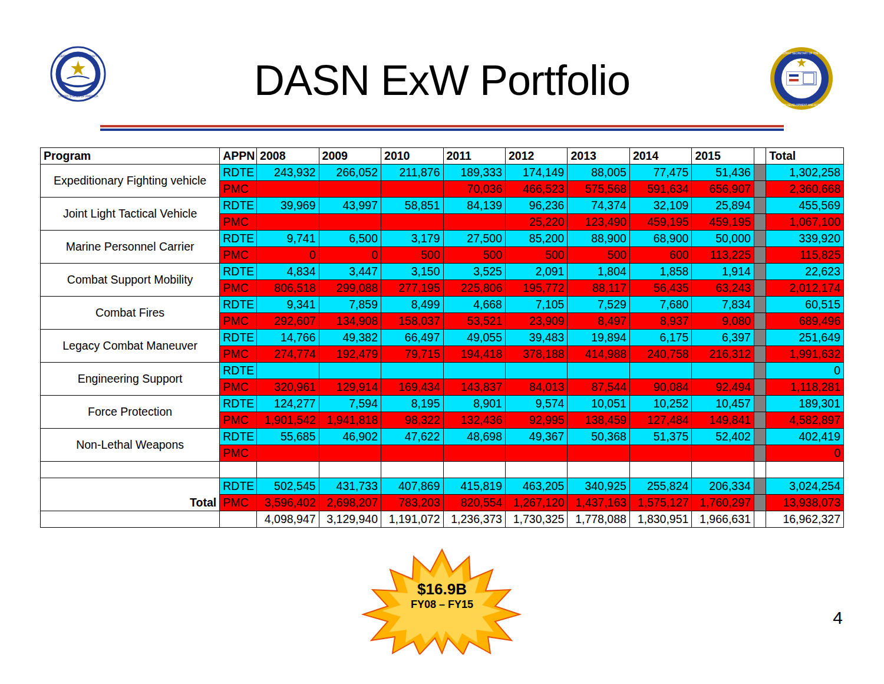DEPARTMENT OF THE NAVY UNITED STATES OF AMERICA
ASSISTANT SECRETARY OF THE NAVY RESEARCH DEVELOPMENT AND ACQUISITION
DASN ExW Portfolio
| Program | APPN | 2008 | 2009 | 2010 | 2011 | 2012 | 2013 | 2014 | 2015 | | Total |
| --- | --- | --- | --- | --- | --- | --- | --- | --- | --- | --- | --- |
| Expeditionary Fighting vehicle | RDTE | 243,932 | 266,052 | 211,876 | 189,333 | 174,149 | 88,005 | 77,475 | 51,436 | | 1,302,258 |
| PMC | | | | 70,036 | 466,523 | 575,568 | 591,634 | 656,907 | | 2,360,668 |
| Joint Light Tactical Vehicle | RDTE | 39,969 | 43,997 | 58,851 | 84,139 | 96,236 | 74,374 | 32,109 | 25,894 | | 455,569 |
| PMC | | | | | 25,220 | 123,490 | 459,195 | 459,195 | | 1,067,100 |
| Marine Personnel Carrier | RDTE | 9,741 | 6,500 | 3,179 | 27,500 | 85,200 | 88,900 | 68,900 | 50,000 | | 339,920 |
| PMC | 0 | 0 | 500 | 500 | 500 | 500 | 600 | 113,225 | | 115,825 |
| Combat Support Mobility | RDTE | 4,834 | 3,447 | 3,150 | 3,525 | 2,091 | 1,804 | 1,858 | 1,914 | | 22,623 |
| PMC | 806,518 | 299,088 | 277,195 | 225,806 | 195,772 | 88,117 | 56,435 | 63,243 | | 2,012,174 |
| Combat Fires | RDTE | 9,341 | 7,859 | 8,499 | 4,668 | 7,105 | 7,529 | 7,680 | 7,834 | | 60,515 |
| PMC | 292,607 | 134,908 | 158,037 | 53,521 | 23,909 | 8,497 | 8,937 | 9,080 | | 689,496 |
| Legacy Combat Maneuver | RDTE | 14,766 | 49,382 | 66,497 | 49,055 | 39,483 | 19,894 | 6,175 | 6,397 | | 251,649 |
| PMC | 274,774 | 192,479 | 79,715 | 194,418 | 378,188 | 414,988 | 240,758 | 216,312 | | 1,991,632 |
| Engineering Support | RDTE | | | | | | | | | | 0 |
| PMC | 320,961 | 129,914 | 169,434 | 143,837 | 84,013 | 87,544 | 90,084 | 92,494 | | 1,118,281 |
| Force Protection | RDTE | 124,277 | 7,594 | 8,195 | 8,901 | 9,574 | 10,051 | 10,252 | 10,457 | | 189,301 |
| PMC | 1,901,542 | 1,941,818 | 98,322 | 132,436 | 92,995 | 138,459 | 127,484 | 149,841 | | 4,582,897 |
| Non-Lethal Weapons | RDTE | 55,685 | 46,902 | 47,622 | 48,698 | 49,367 | 50,368 | 51,375 | 52,402 | | 402,419 |
| PMC | | | | | | | | | | 0 |
| Total | RDTE | 502,545 | 431,733 | 407,869 | 415,819 | 463,205 | 340,925 | 255,824 | 206,334 | | 3,024,254 |
| PMC | 3,596,402 | 2,698,207 | 783,203 | 820,554 | 1,267,120 | 1,437,163 | 1,575,127 | 1,760,297 | | 13,938,073 |
| | | 4,098,947 | 3,129,940 | 1,191,072 | 1,236,373 | 1,730,325 | 1,778,088 | 1,830,951 | 1,966,631 | | 16,962,327 |
$16.9B
FY08 – FY15
4